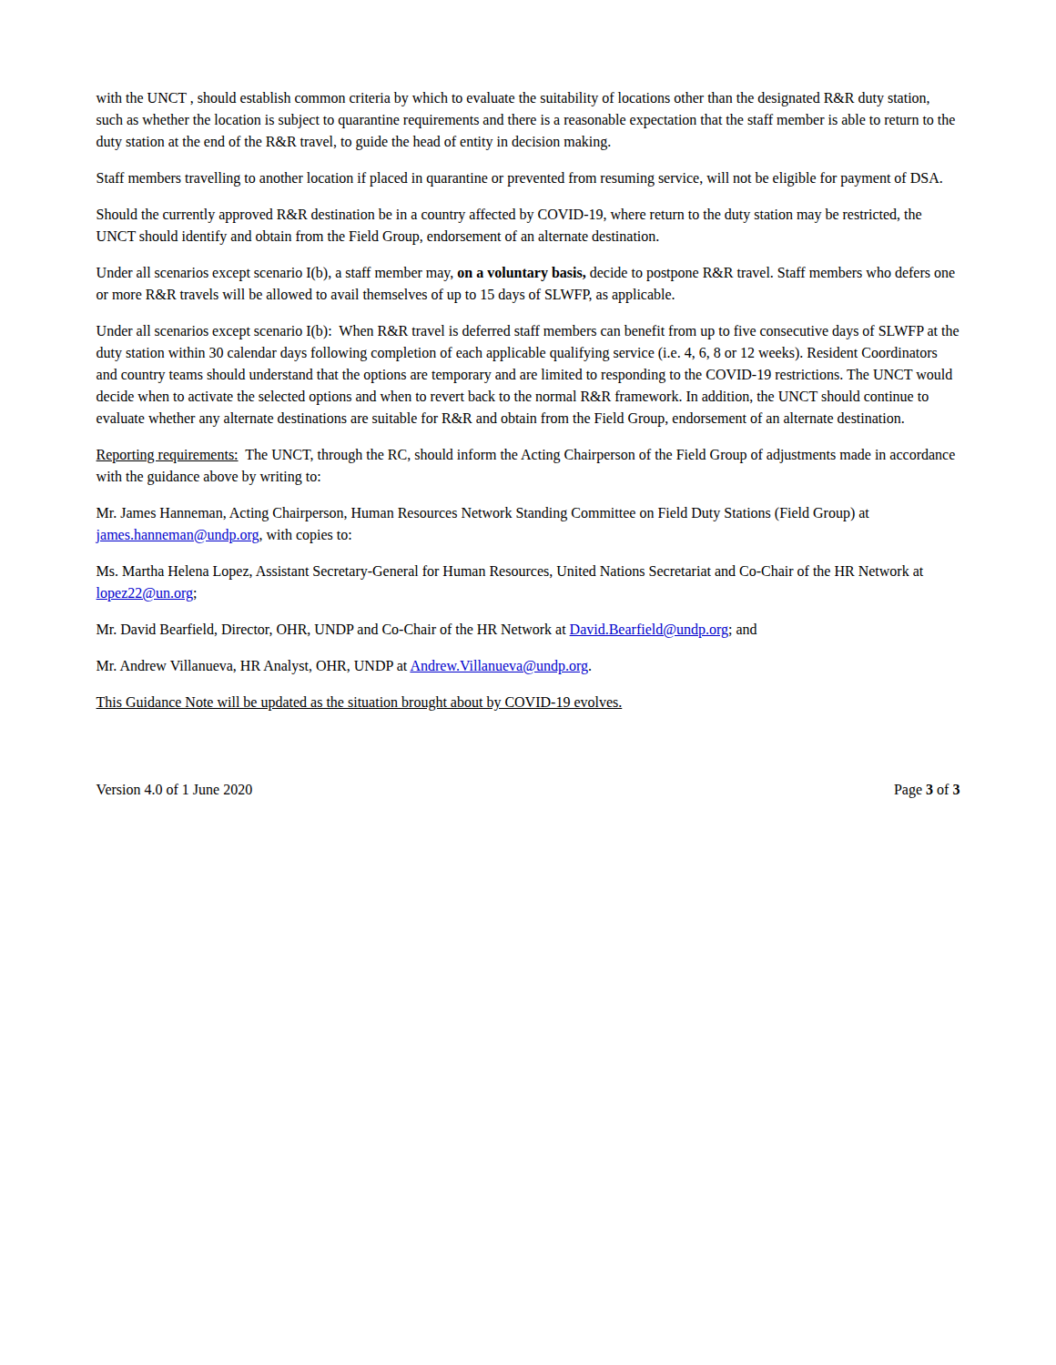with the UNCT , should establish common criteria by which to evaluate the suitability of locations other than the designated R&R duty station, such as whether the location is subject to quarantine requirements and there is a reasonable expectation that the staff member is able to return to the duty station at the end of the R&R travel, to guide the head of entity in decision making.
Staff members travelling to another location if placed in quarantine or prevented from resuming service, will not be eligible for payment of DSA.
Should the currently approved R&R destination be in a country affected by COVID-19, where return to the duty station may be restricted, the UNCT should identify and obtain from the Field Group, endorsement of an alternate destination.
Under all scenarios except scenario I(b), a staff member may, on a voluntary basis, decide to postpone R&R travel. Staff members who defers one or more R&R travels will be allowed to avail themselves of up to 15 days of SLWFP, as applicable.
Under all scenarios except scenario I(b): When R&R travel is deferred staff members can benefit from up to five consecutive days of SLWFP at the duty station within 30 calendar days following completion of each applicable qualifying service (i.e. 4, 6, 8 or 12 weeks). Resident Coordinators and country teams should understand that the options are temporary and are limited to responding to the COVID-19 restrictions. The UNCT would decide when to activate the selected options and when to revert back to the normal R&R framework. In addition, the UNCT should continue to evaluate whether any alternate destinations are suitable for R&R and obtain from the Field Group, endorsement of an alternate destination.
Reporting requirements: The UNCT, through the RC, should inform the Acting Chairperson of the Field Group of adjustments made in accordance with the guidance above by writing to:
Mr. James Hanneman, Acting Chairperson, Human Resources Network Standing Committee on Field Duty Stations (Field Group) at james.hanneman@undp.org, with copies to:
Ms. Martha Helena Lopez, Assistant Secretary-General for Human Resources, United Nations Secretariat and Co-Chair of the HR Network at lopez22@un.org;
Mr. David Bearfield, Director, OHR, UNDP and Co-Chair of the HR Network at David.Bearfield@undp.org; and
Mr. Andrew Villanueva, HR Analyst, OHR, UNDP at Andrew.Villanueva@undp.org.
This Guidance Note will be updated as the situation brought about by COVID-19 evolves.
Version 4.0 of 1 June 2020 Page 3 of 3